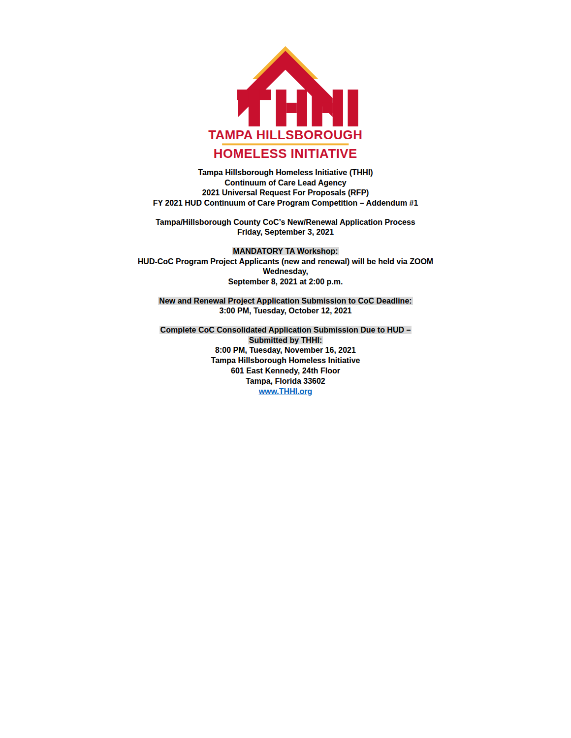TAMPA HILLSBOROUGH HOMELESS INITIATIVE
Tampa Hillsborough Homeless Initiative (THHI)
Continuum of Care Lead Agency
2021 Universal Request For Proposals (RFP)
FY 2021 HUD Continuum of Care Program Competition – Addendum #1
Tampa/Hillsborough County CoC’s New/Renewal Application Process
Friday, September 3, 2021
MANDATORY TA Workshop:
HUD-CoC Program Project Applicants (new and renewal) will be held via ZOOM Wednesday,
September 8, 2021 at 2:00 p.m.
New and Renewal Project Application Submission to CoC Deadline:
3:00 PM, Tuesday, October 12, 2021
Complete CoC Consolidated Application Submission Due to HUD –
Submitted by THHI:
8:00 PM, Tuesday, November 16, 2021
Tampa Hillsborough Homeless Initiative
601 East Kennedy, 24th Floor
Tampa, Florida 33602
www.THHI.org